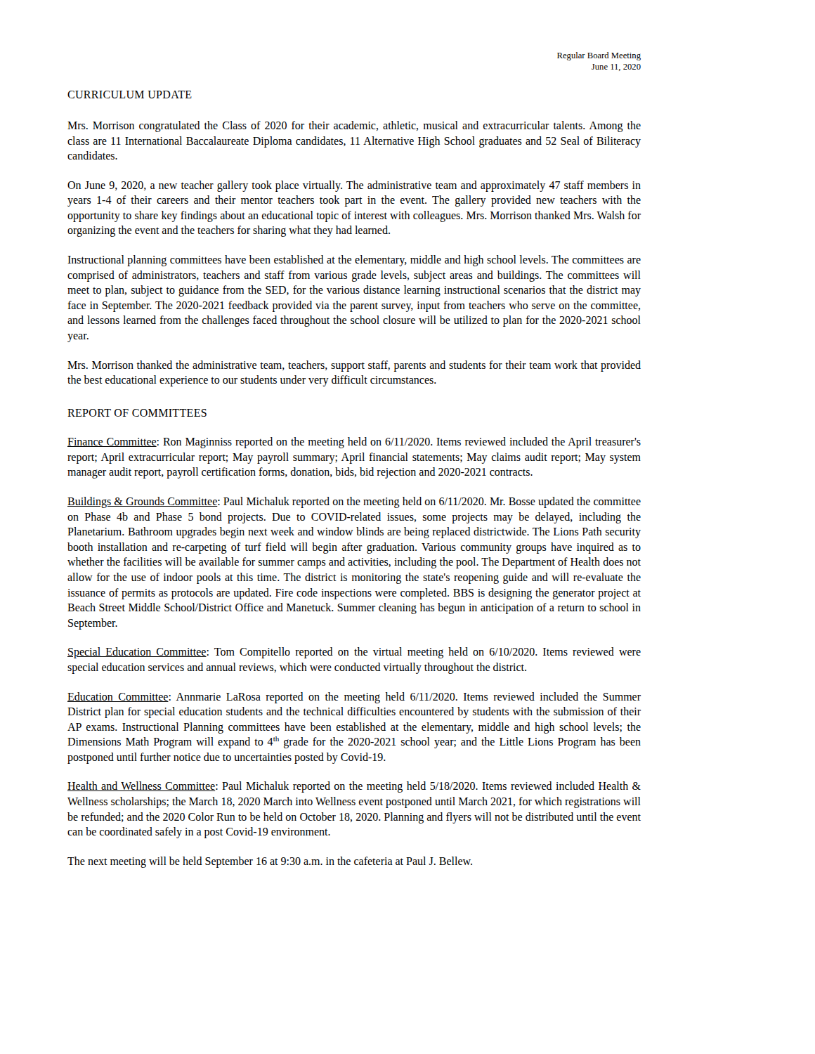Regular Board Meeting
June 11, 2020
CURRICULUM UPDATE
Mrs. Morrison congratulated the Class of 2020 for their academic, athletic, musical and extracurricular talents. Among the class are 11 International Baccalaureate Diploma candidates, 11 Alternative High School graduates and 52 Seal of Biliteracy candidates.
On June 9, 2020, a new teacher gallery took place virtually. The administrative team and approximately 47 staff members in years 1-4 of their careers and their mentor teachers took part in the event. The gallery provided new teachers with the opportunity to share key findings about an educational topic of interest with colleagues. Mrs. Morrison thanked Mrs. Walsh for organizing the event and the teachers for sharing what they had learned.
Instructional planning committees have been established at the elementary, middle and high school levels. The committees are comprised of administrators, teachers and staff from various grade levels, subject areas and buildings. The committees will meet to plan, subject to guidance from the SED, for the various distance learning instructional scenarios that the district may face in September. The 2020-2021 feedback provided via the parent survey, input from teachers who serve on the committee, and lessons learned from the challenges faced throughout the school closure will be utilized to plan for the 2020-2021 school year.
Mrs. Morrison thanked the administrative team, teachers, support staff, parents and students for their team work that provided the best educational experience to our students under very difficult circumstances.
REPORT OF COMMITTEES
Finance Committee: Ron Maginniss reported on the meeting held on 6/11/2020. Items reviewed included the April treasurer's report; April extracurricular report; May payroll summary; April financial statements; May claims audit report; May system manager audit report, payroll certification forms, donation, bids, bid rejection and 2020-2021 contracts.
Buildings & Grounds Committee: Paul Michaluk reported on the meeting held on 6/11/2020. Mr. Bosse updated the committee on Phase 4b and Phase 5 bond projects. Due to COVID-related issues, some projects may be delayed, including the Planetarium. Bathroom upgrades begin next week and window blinds are being replaced districtwide. The Lions Path security booth installation and re-carpeting of turf field will begin after graduation. Various community groups have inquired as to whether the facilities will be available for summer camps and activities, including the pool. The Department of Health does not allow for the use of indoor pools at this time. The district is monitoring the state's reopening guide and will re-evaluate the issuance of permits as protocols are updated. Fire code inspections were completed. BBS is designing the generator project at Beach Street Middle School/District Office and Manetuck. Summer cleaning has begun in anticipation of a return to school in September.
Special Education Committee: Tom Compitello reported on the virtual meeting held on 6/10/2020. Items reviewed were special education services and annual reviews, which were conducted virtually throughout the district.
Education Committee: Annmarie LaRosa reported on the meeting held 6/11/2020. Items reviewed included the Summer District plan for special education students and the technical difficulties encountered by students with the submission of their AP exams. Instructional Planning committees have been established at the elementary, middle and high school levels; the Dimensions Math Program will expand to 4th grade for the 2020-2021 school year; and the Little Lions Program has been postponed until further notice due to uncertainties posted by Covid-19.
Health and Wellness Committee: Paul Michaluk reported on the meeting held 5/18/2020. Items reviewed included Health & Wellness scholarships; the March 18, 2020 March into Wellness event postponed until March 2021, for which registrations will be refunded; and the 2020 Color Run to be held on October 18, 2020. Planning and flyers will not be distributed until the event can be coordinated safely in a post Covid-19 environment.
The next meeting will be held September 16 at 9:30 a.m. in the cafeteria at Paul J. Bellew.